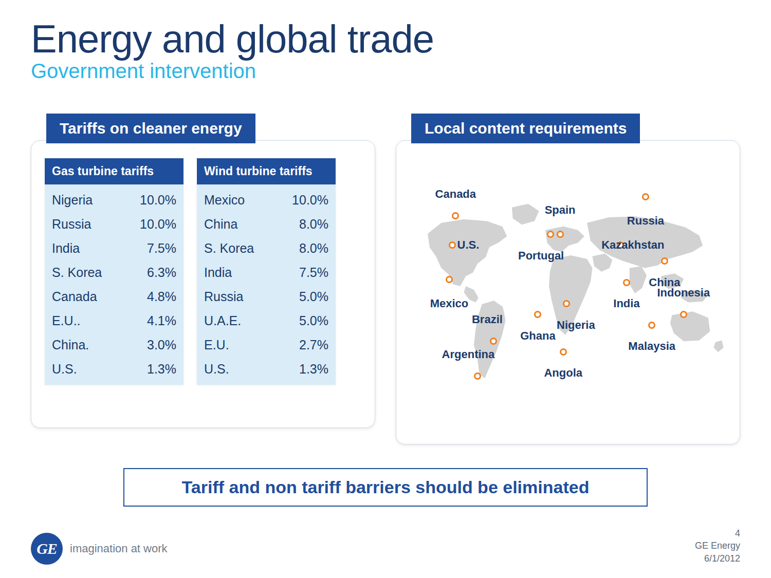Energy and global trade
Government intervention
Tariffs on cleaner energy
Gas turbine tariffs
| Nigeria | 10.0% |
| Russia | 10.0% |
| India | 7.5% |
| S. Korea | 6.3% |
| Canada | 4.8% |
| E.U.. | 4.1% |
| China. | 3.0% |
| U.S. | 1.3% |
Wind turbine tariffs
| Mexico | 10.0% |
| China | 8.0% |
| S. Korea | 8.0% |
| India | 7.5% |
| Russia | 5.0% |
| U.A.E. | 5.0% |
| E.U. | 2.7% |
| U.S. | 1.3% |
Local content requirements
Canada U.S. Mexico Brazil Argentina Spain Portugal Ghana Nigeria Angola Russia Kazakhstan China India Indonesia Malaysia
Tariff and non tariff barriers should be eliminated
GE
imagination at work
4
GE Energy
6/1/2012